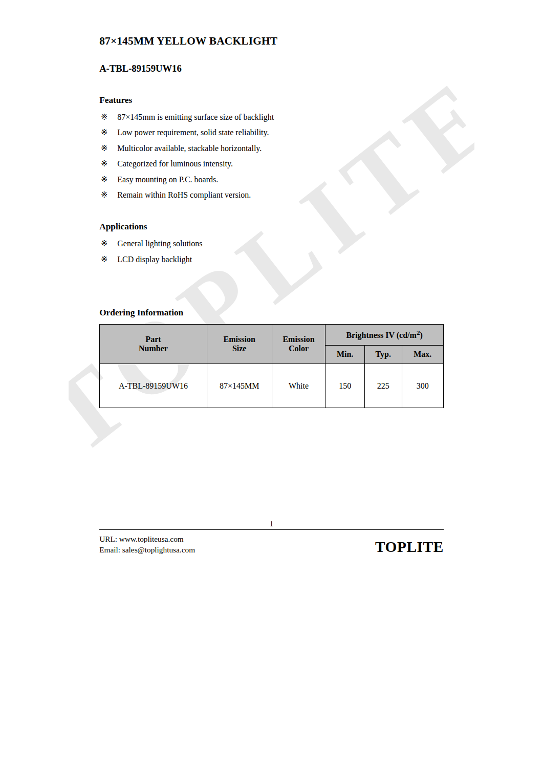TOPLITE
87×145MM YELLOW BACKLIGHT
A-TBL-89159UW16
Features
87×145mm is emitting surface size of backlight
Low power requirement, solid state reliability.
Multicolor available, stackable horizontally.
Categorized for luminous intensity.
Easy mounting on P.C. boards.
Remain within RoHS compliant version.
Applications
General lighting solutions
LCD display backlight
Ordering Information
| Part Number | Emission Size | Emission Color | Brightness IV (cd/m 2 ) |
| --- | --- | --- | --- |
| Min. | Typ. | Max. |
| A-TBL-89159UW16 | 87×145MM | White | 150 | 225 | 300 |
1
URL: www.topliteusa.com
Email: sales@toplightusa.com
TOPLITE